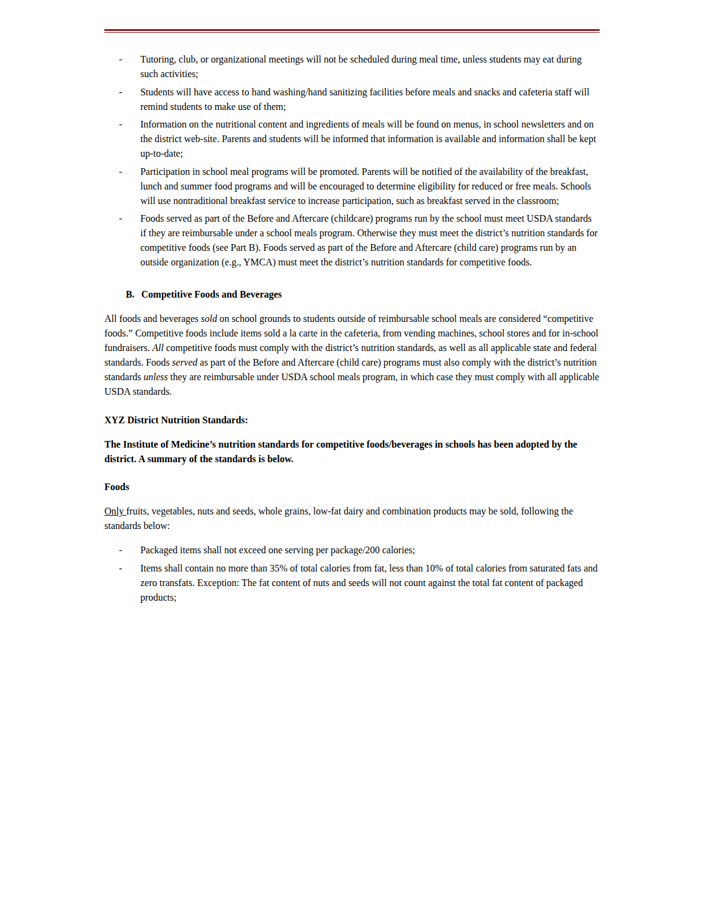Tutoring, club, or organizational meetings will not be scheduled during meal time, unless students may eat during such activities;
Students will have access to hand washing/hand sanitizing facilities before meals and snacks and cafeteria staff will remind students to make use of them;
Information on the nutritional content and ingredients of meals will be found on menus, in school newsletters and on the district web-site. Parents and students will be informed that information is available and information shall be kept up-to-date;
Participation in school meal programs will be promoted. Parents will be notified of the availability of the breakfast, lunch and summer food programs and will be encouraged to determine eligibility for reduced or free meals. Schools will use nontraditional breakfast service to increase participation, such as breakfast served in the classroom;
Foods served as part of the Before and Aftercare (childcare) programs run by the school must meet USDA standards if they are reimbursable under a school meals program. Otherwise they must meet the district’s nutrition standards for competitive foods (see Part B). Foods served as part of the Before and Aftercare (child care) programs run by an outside organization (e.g., YMCA) must meet the district’s nutrition standards for competitive foods.
B. Competitive Foods and Beverages
All foods and beverages sold on school grounds to students outside of reimbursable school meals are considered “competitive foods.” Competitive foods include items sold a la carte in the cafeteria, from vending machines, school stores and for in-school fundraisers. All competitive foods must comply with the district’s nutrition standards, as well as all applicable state and federal standards. Foods served as part of the Before and Aftercare (child care) programs must also comply with the district’s nutrition standards unless they are reimbursable under USDA school meals program, in which case they must comply with all applicable USDA standards.
XYZ District Nutrition Standards:
The Institute of Medicine’s nutrition standards for competitive foods/beverages in schools has been adopted by the district. A summary of the standards is below.
Foods
Only fruits, vegetables, nuts and seeds, whole grains, low-fat dairy and combination products may be sold, following the standards below:
Packaged items shall not exceed one serving per package/200 calories;
Items shall contain no more than 35% of total calories from fat, less than 10% of total calories from saturated fats and zero transfats. Exception: The fat content of nuts and seeds will not count against the total fat content of packaged products;